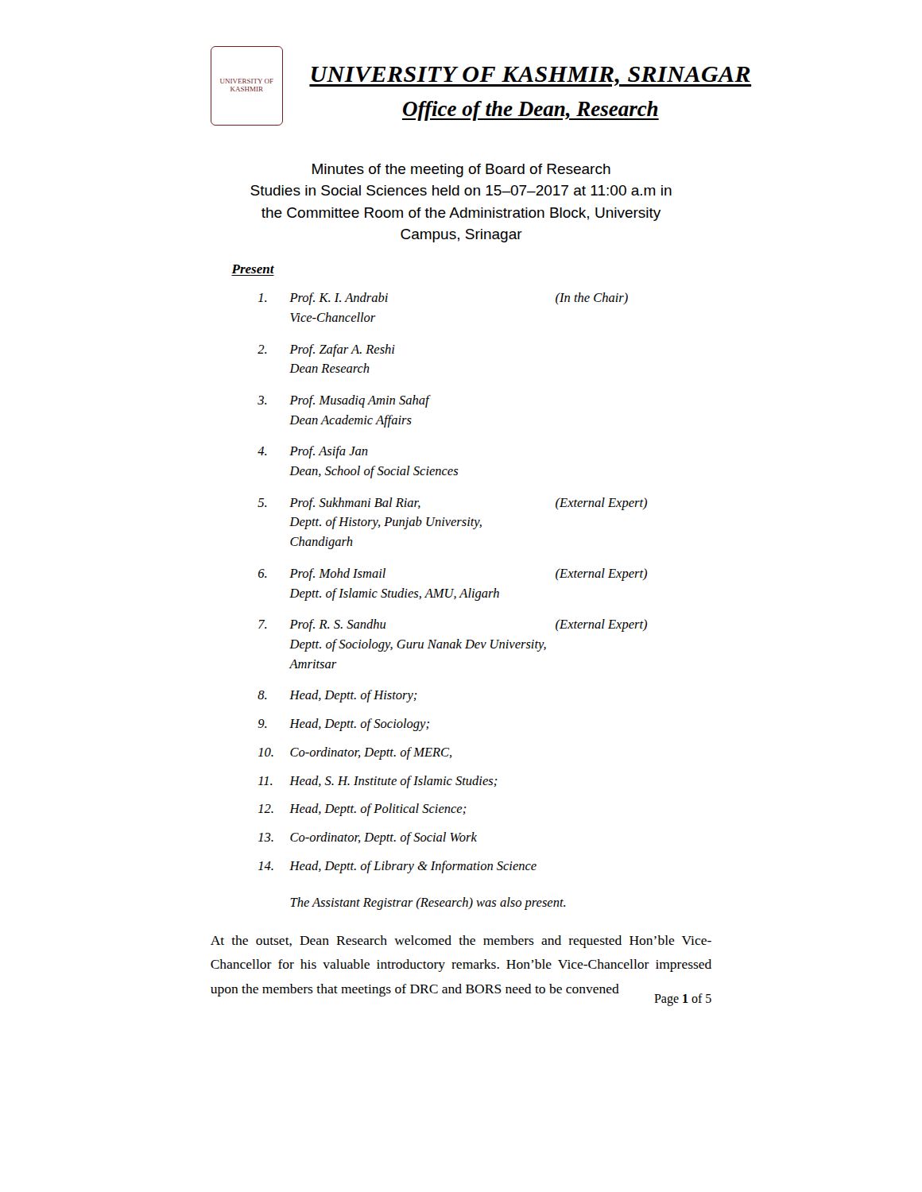UNIVERSITY OF KASHMIR
UNIVERSITY OF KASHMIR, SRINAGAR
Office of the Dean, Research
Minutes of the meeting of Board of Research
Studies in Social Sciences held on 15–07–2017 at 11:00 a.m in
the Committee Room of the Administration Block, University
Campus, Srinagar
Present
1. Prof. K. I. Andrabi Vice-Chancellor (In the Chair)
2. Prof. Zafar A. Reshi Dean Research
3. Prof. Musadiq Amin Sahaf Dean Academic Affairs
4. Prof. Asifa Jan Dean, School of Social Sciences
5. Prof. Sukhmani Bal Riar, Deptt. of History, Punjab University, Chandigarh (External Expert)
6. Prof. Mohd Ismail Deptt. of Islamic Studies, AMU, Aligarh (External Expert)
7. Prof. R. S. Sandhu Deptt. of Sociology, Guru Nanak Dev University, Amritsar (External Expert)
8. Head, Deptt. of History;
9. Head, Deptt. of Sociology;
10. Co-ordinator, Deptt. of MERC,
11. Head, S. H. Institute of Islamic Studies;
12. Head, Deptt. of Political Science;
13. Co-ordinator, Deptt. of Social Work
14. Head, Deptt. of Library & Information Science
The Assistant Registrar (Research) was also present.
At the outset, Dean Research welcomed the members and requested Hon’ble Vice-Chancellor for his valuable introductory remarks. Hon’ble Vice-Chancellor impressed upon the members that meetings of DRC and BORS need to be convened
Page 1 of 5